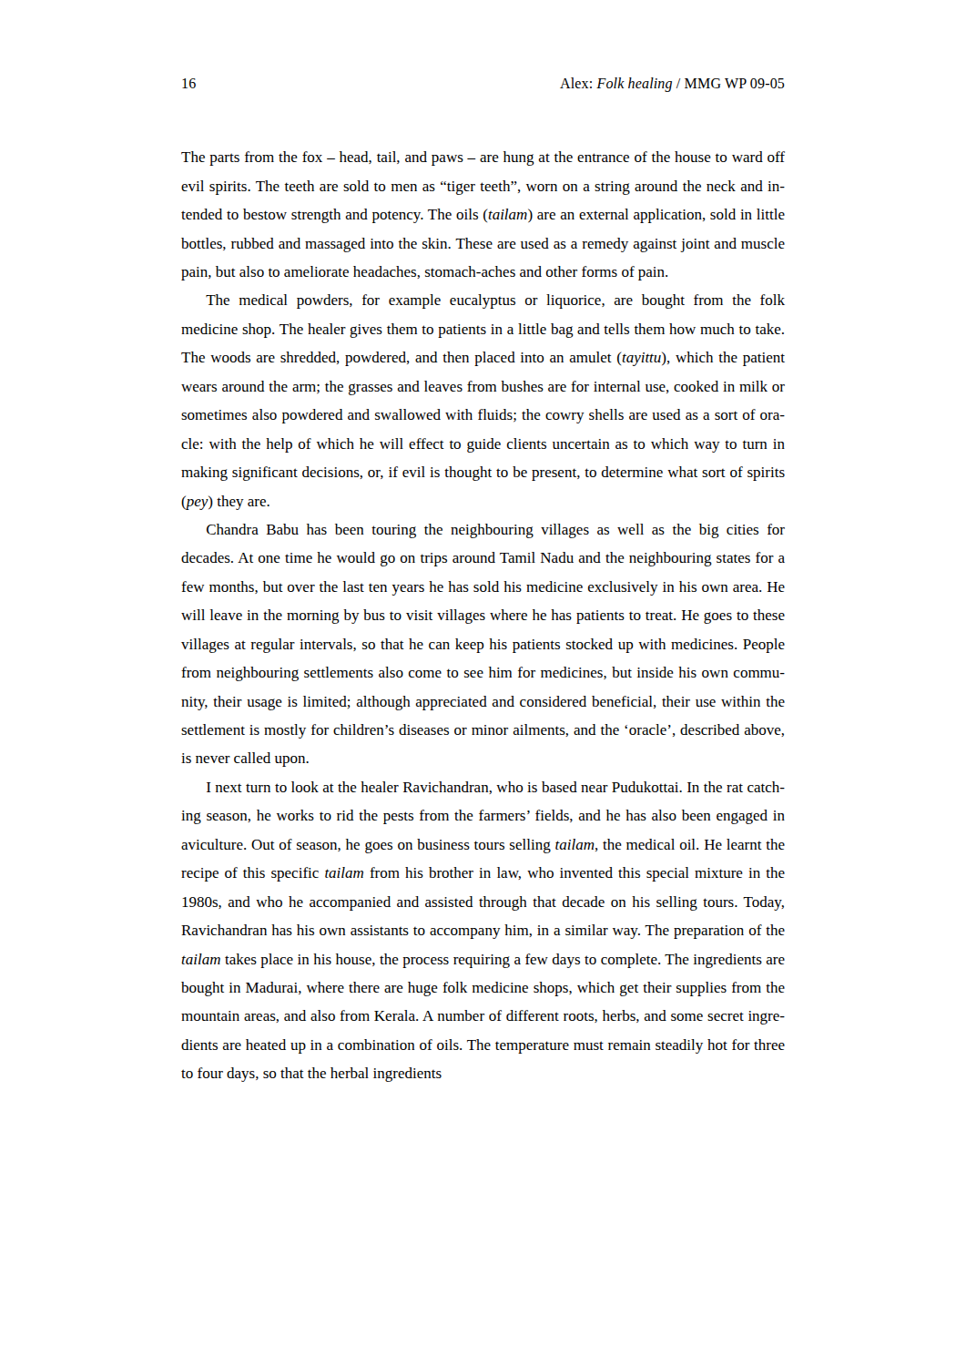16 Alex: Folk healing / MMG WP 09-05
The parts from the fox – head, tail, and paws – are hung at the entrance of the house to ward off evil spirits. The teeth are sold to men as “tiger teeth”, worn on a string around the neck and intended to bestow strength and potency. The oils (tailam) are an external application, sold in little bottles, rubbed and massaged into the skin. These are used as a remedy against joint and muscle pain, but also to ameliorate headaches, stomach-aches and other forms of pain.
The medical powders, for example eucalyptus or liquorice, are bought from the folk medicine shop. The healer gives them to patients in a little bag and tells them how much to take. The woods are shredded, powdered, and then placed into an amulet (tayittu), which the patient wears around the arm; the grasses and leaves from bushes are for internal use, cooked in milk or sometimes also powdered and swallowed with fluids; the cowry shells are used as a sort of oracle: with the help of which he will effect to guide clients uncertain as to which way to turn in making significant decisions, or, if evil is thought to be present, to determine what sort of spirits (pey) they are.
Chandra Babu has been touring the neighbouring villages as well as the big cities for decades. At one time he would go on trips around Tamil Nadu and the neighbouring states for a few months, but over the last ten years he has sold his medicine exclusively in his own area. He will leave in the morning by bus to visit villages where he has patients to treat. He goes to these villages at regular intervals, so that he can keep his patients stocked up with medicines. People from neighbouring settlements also come to see him for medicines, but inside his own community, their usage is limited; although appreciated and considered beneficial, their use within the settlement is mostly for children’s diseases or minor ailments, and the ‘oracle’, described above, is never called upon.
I next turn to look at the healer Ravichandran, who is based near Pudukottai. In the rat catching season, he works to rid the pests from the farmers’ fields, and he has also been engaged in aviculture. Out of season, he goes on business tours selling tailam, the medical oil. He learnt the recipe of this specific tailam from his brother in law, who invented this special mixture in the 1980s, and who he accompanied and assisted through that decade on his selling tours. Today, Ravichandran has his own assistants to accompany him, in a similar way. The preparation of the tailam takes place in his house, the process requiring a few days to complete. The ingredients are bought in Madurai, where there are huge folk medicine shops, which get their supplies from the mountain areas, and also from Kerala. A number of different roots, herbs, and some secret ingredients are heated up in a combination of oils. The temperature must remain steadily hot for three to four days, so that the herbal ingredients